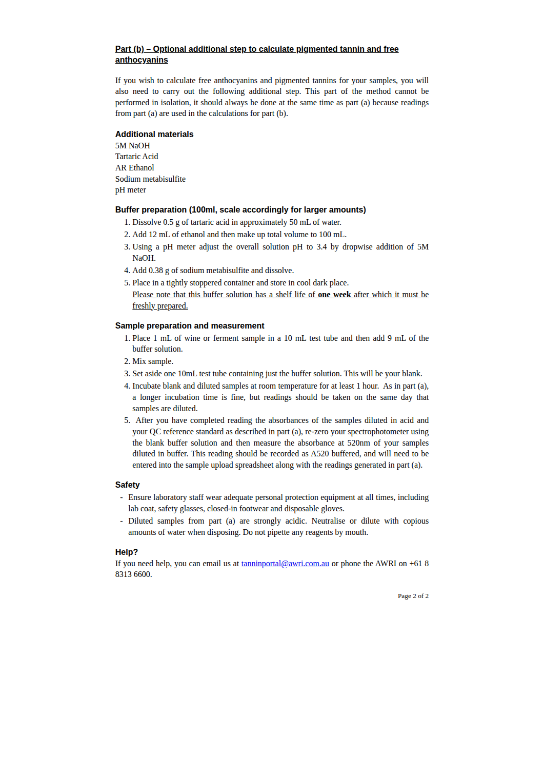Part (b) – Optional additional step to calculate pigmented tannin and free anthocyanins
If you wish to calculate free anthocyanins and pigmented tannins for your samples, you will also need to carry out the following additional step. This part of the method cannot be performed in isolation, it should always be done at the same time as part (a) because readings from part (a) are used in the calculations for part (b).
Additional materials
5M NaOH
Tartaric Acid
AR Ethanol
Sodium metabisulfite
pH meter
Buffer preparation (100ml, scale accordingly for larger amounts)
Dissolve 0.5 g of tartaric acid in approximately 50 mL of water.
Add 12 mL of ethanol and then make up total volume to 100 mL.
Using a pH meter adjust the overall solution pH to 3.4 by dropwise addition of 5M NaOH.
Add 0.38 g of sodium metabisulfite and dissolve.
Place in a tightly stoppered container and store in cool dark place. Please note that this buffer solution has a shelf life of one week after which it must be freshly prepared.
Sample preparation and measurement
Place 1 mL of wine or ferment sample in a 10 mL test tube and then add 9 mL of the buffer solution.
Mix sample.
Set aside one 10mL test tube containing just the buffer solution. This will be your blank.
Incubate blank and diluted samples at room temperature for at least 1 hour. As in part (a), a longer incubation time is fine, but readings should be taken on the same day that samples are diluted.
After you have completed reading the absorbances of the samples diluted in acid and your QC reference standard as described in part (a), re-zero your spectrophotometer using the blank buffer solution and then measure the absorbance at 520nm of your samples diluted in buffer. This reading should be recorded as A520 buffered, and will need to be entered into the sample upload spreadsheet along with the readings generated in part (a).
Safety
Ensure laboratory staff wear adequate personal protection equipment at all times, including lab coat, safety glasses, closed-in footwear and disposable gloves.
Diluted samples from part (a) are strongly acidic. Neutralise or dilute with copious amounts of water when disposing. Do not pipette any reagents by mouth.
Help?
If you need help, you can email us at tanninportal@awri.com.au or phone the AWRI on +61 8 8313 6600.
Page 2 of 2